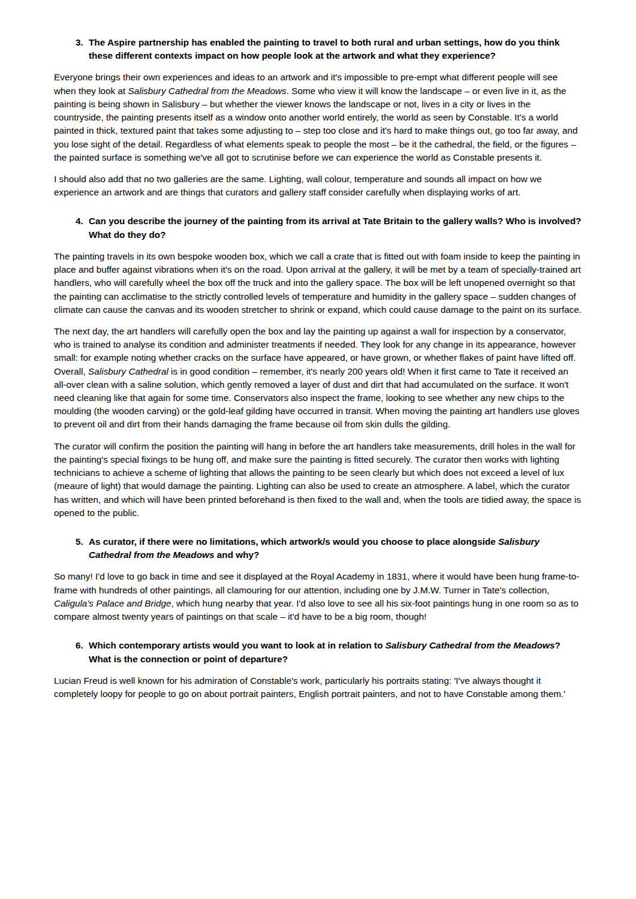3 The Aspire partnership has enabled the painting to travel to both rural and urban settings, how do you think these different contexts impact on how people look at the artwork and what they experience?
Everyone brings their own experiences and ideas to an artwork and it's impossible to pre-empt what different people will see when they look at Salisbury Cathedral from the Meadows. Some who view it will know the landscape – or even live in it, as the painting is being shown in Salisbury – but whether the viewer knows the landscape or not, lives in a city or lives in the countryside, the painting presents itself as a window onto another world entirely, the world as seen by Constable. It's a world painted in thick, textured paint that takes some adjusting to – step too close and it's hard to make things out, go too far away, and you lose sight of the detail. Regardless of what elements speak to people the most – be it the cathedral, the field, or the figures – the painted surface is something we've all got to scrutinise before we can experience the world as Constable presents it.
I should also add that no two galleries are the same. Lighting, wall colour, temperature and sounds all impact on how we experience an artwork and are things that curators and gallery staff consider carefully when displaying works of art.
4 Can you describe the journey of the painting from its arrival at Tate Britain to the gallery walls? Who is involved? What do they do?
The painting travels in its own bespoke wooden box, which we call a crate that is fitted out with foam inside to keep the painting in place and buffer against vibrations when it's on the road. Upon arrival at the gallery, it will be met by a team of specially-trained art handlers, who will carefully wheel the box off the truck and into the gallery space. The box will be left unopened overnight so that the painting can acclimatise to the strictly controlled levels of temperature and humidity in the gallery space – sudden changes of climate can cause the canvas and its wooden stretcher to shrink or expand, which could cause damage to the paint on its surface.
The next day, the art handlers will carefully open the box and lay the painting up against a wall for inspection by a conservator, who is trained to analyse its condition and administer treatments if needed. They look for any change in its appearance, however small: for example noting whether cracks on the surface have appeared, or have grown, or whether flakes of paint have lifted off. Overall, Salisbury Cathedral is in good condition – remember, it's nearly 200 years old! When it first came to Tate it received an all-over clean with a saline solution, which gently removed a layer of dust and dirt that had accumulated on the surface. It won't need cleaning like that again for some time. Conservators also inspect the frame, looking to see whether any new chips to the moulding (the wooden carving) or the gold-leaf gilding have occurred in transit. When moving the painting art handlers use gloves to prevent oil and dirt from their hands damaging the frame because oil from skin dulls the gilding.
The curator will confirm the position the painting will hang in before the art handlers take measurements, drill holes in the wall for the painting's special fixings to be hung off, and make sure the painting is fitted securely. The curator then works with lighting technicians to achieve a scheme of lighting that allows the painting to be seen clearly but which does not exceed a level of lux (meaure of light) that would damage the painting. Lighting can also be used to create an atmosphere. A label, which the curator has written, and which will have been printed beforehand is then fixed to the wall and, when the tools are tidied away, the space is opened to the public.
5 As curator, if there were no limitations, which artwork/s would you choose to place alongside Salisbury Cathedral from the Meadows and why?
So many! I'd love to go back in time and see it displayed at the Royal Academy in 1831, where it would have been hung frame-to-frame with hundreds of other paintings, all clamouring for our attention, including one by J.M.W. Turner in Tate's collection, Caligula's Palace and Bridge, which hung nearby that year. I'd also love to see all his six-foot paintings hung in one room so as to compare almost twenty years of paintings on that scale – it'd have to be a big room, though!
6 Which contemporary artists would you want to look at in relation to Salisbury Cathedral from the Meadows? What is the connection or point of departure?
Lucian Freud is well known for his admiration of Constable's work, particularly his portraits stating: 'I've always thought it completely loopy for people to go on about portrait painters, English portrait painters, and not to have Constable among them.'